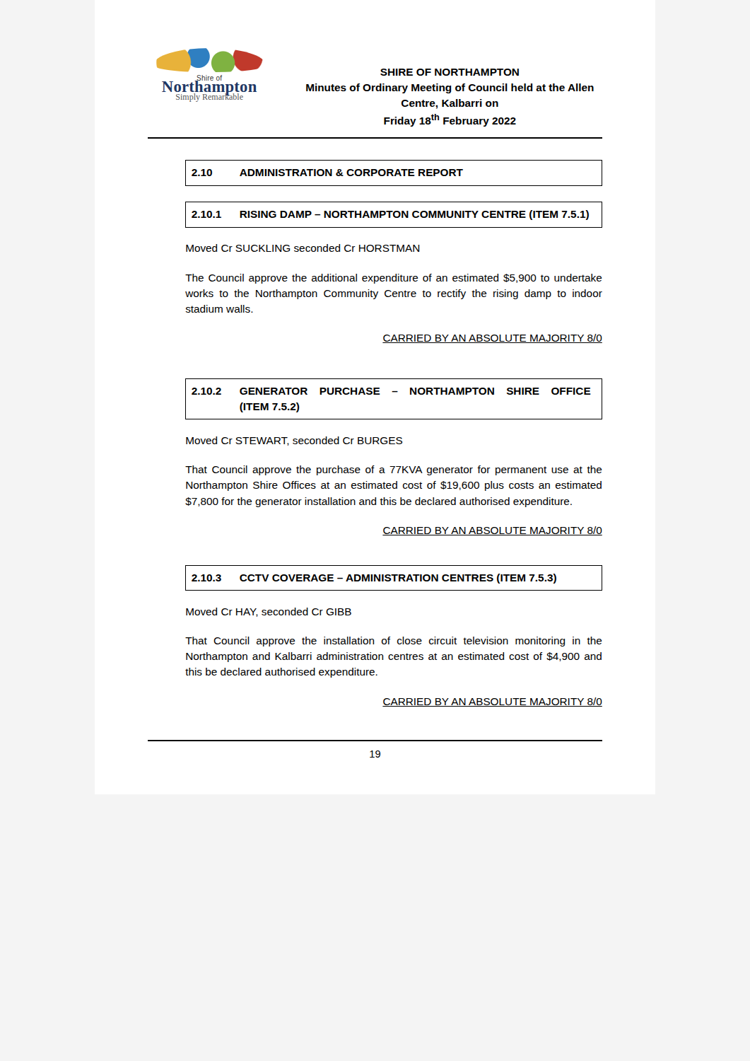Shire of Northampton Simply Remarkable
SHIRE OF NORTHAMPTON Minutes of Ordinary Meeting of Council held at the Allen Centre, Kalbarri on Friday 18th February 2022
2.10 ADMINISTRATION & CORPORATE REPORT
2.10.1 RISING DAMP – NORTHAMPTON COMMUNITY CENTRE (ITEM 7.5.1)
Moved Cr SUCKLING seconded Cr HORSTMAN
The Council approve the additional expenditure of an estimated $5,900 to undertake works to the Northampton Community Centre to rectify the rising damp to indoor stadium walls.
CARRIED BY AN ABSOLUTE MAJORITY 8/0
2.10.2 GENERATOR PURCHASE–NORTHAMPTON SHIRE OFFICE (ITEM 7.5.2)
Moved Cr STEWART, seconded Cr BURGES
That Council approve the purchase of a 77KVA generator for permanent use at the Northampton Shire Offices at an estimated cost of $19,600 plus costs an estimated $7,800 for the generator installation and this be declared authorised expenditure.
CARRIED BY AN ABSOLUTE MAJORITY 8/0
2.10.3 CCTV COVERAGE – ADMINISTRATION CENTRES (ITEM 7.5.3)
Moved Cr HAY, seconded Cr GIBB
That Council approve the installation of close circuit television monitoring in the Northampton and Kalbarri administration centres at an estimated cost of $4,900 and this be declared authorised expenditure.
CARRIED BY AN ABSOLUTE MAJORITY 8/0
19